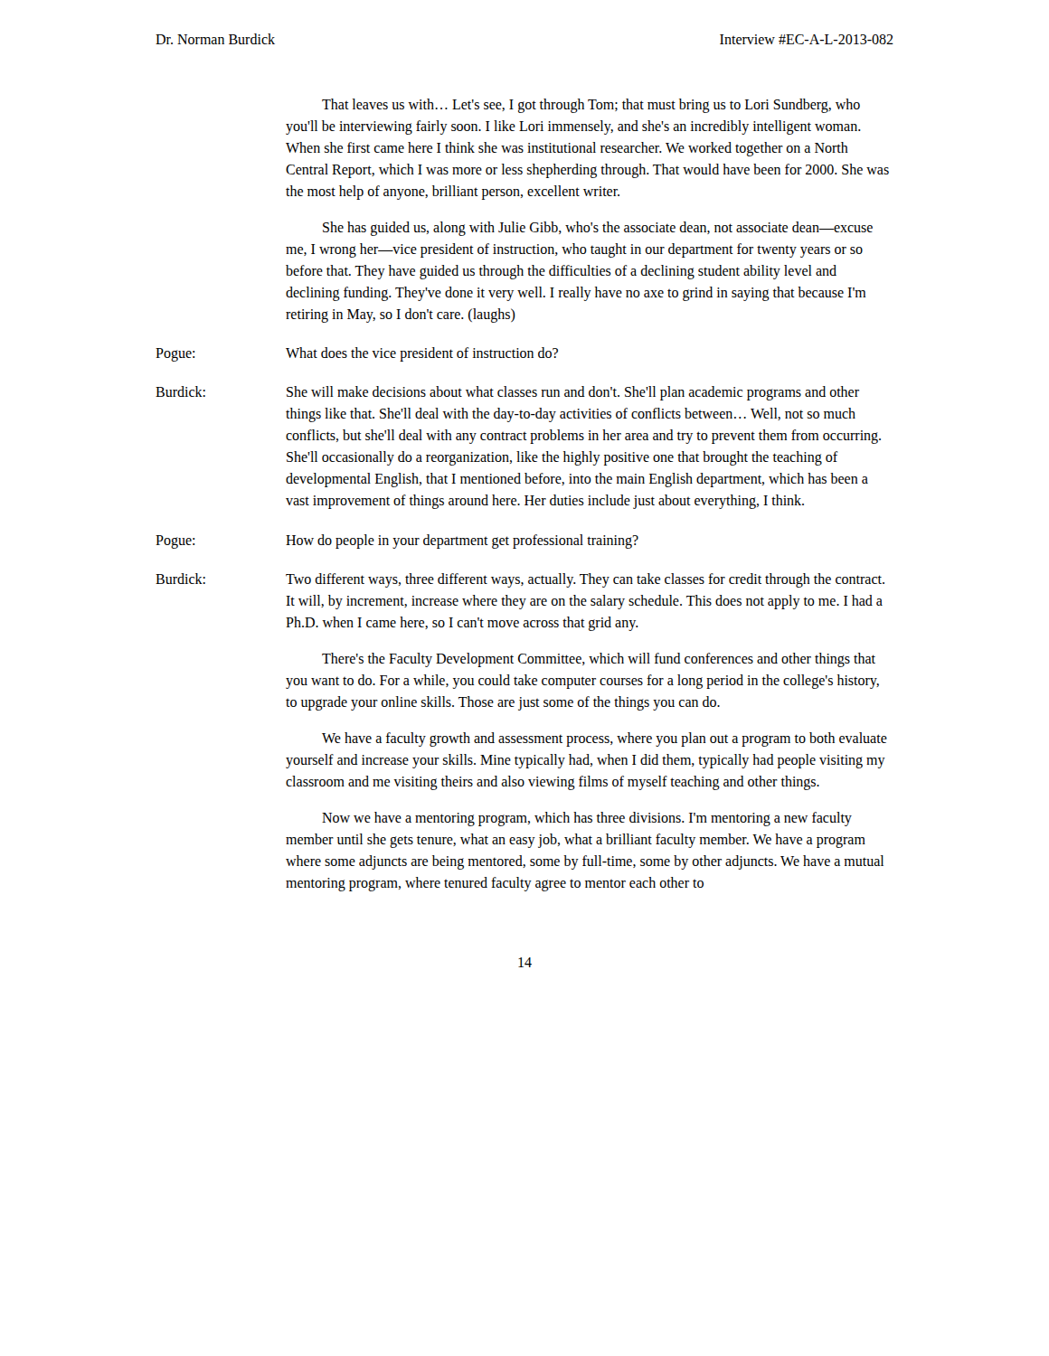Dr. Norman Burdick
Interview #EC-A-L-2013-082
That leaves us with… Let's see, I got through Tom; that must bring us to Lori Sundberg, who you'll be interviewing fairly soon. I like Lori immensely, and she's an incredibly intelligent woman. When she first came here I think she was institutional researcher. We worked together on a North Central Report, which I was more or less shepherding through. That would have been for 2000. She was the most help of anyone, brilliant person, excellent writer.
She has guided us, along with Julie Gibb, who's the associate dean, not associate dean—excuse me, I wrong her—vice president of instruction, who taught in our department for twenty years or so before that. They have guided us through the difficulties of a declining student ability level and declining funding. They've done it very well. I really have no axe to grind in saying that because I'm retiring in May, so I don't care. (laughs)
Pogue:
What does the vice president of instruction do?
Burdick:
She will make decisions about what classes run and don't. She'll plan academic programs and other things like that. She'll deal with the day-to-day activities of conflicts between… Well, not so much conflicts, but she'll deal with any contract problems in her area and try to prevent them from occurring. She'll occasionally do a reorganization, like the highly positive one that brought the teaching of developmental English, that I mentioned before, into the main English department, which has been a vast improvement of things around here. Her duties include just about everything, I think.
Pogue:
How do people in your department get professional training?
Burdick:
Two different ways, three different ways, actually. They can take classes for credit through the contract. It will, by increment, increase where they are on the salary schedule. This does not apply to me. I had a Ph.D. when I came here, so I can't move across that grid any.
There's the Faculty Development Committee, which will fund conferences and other things that you want to do. For a while, you could take computer courses for a long period in the college's history, to upgrade your online skills. Those are just some of the things you can do.
We have a faculty growth and assessment process, where you plan out a program to both evaluate yourself and increase your skills. Mine typically had, when I did them, typically had people visiting my classroom and me visiting theirs and also viewing films of myself teaching and other things.
Now we have a mentoring program, which has three divisions. I'm mentoring a new faculty member until she gets tenure, what an easy job, what a brilliant faculty member. We have a program where some adjuncts are being mentored, some by full-time, some by other adjuncts. We have a mutual mentoring program, where tenured faculty agree to mentor each other to
14